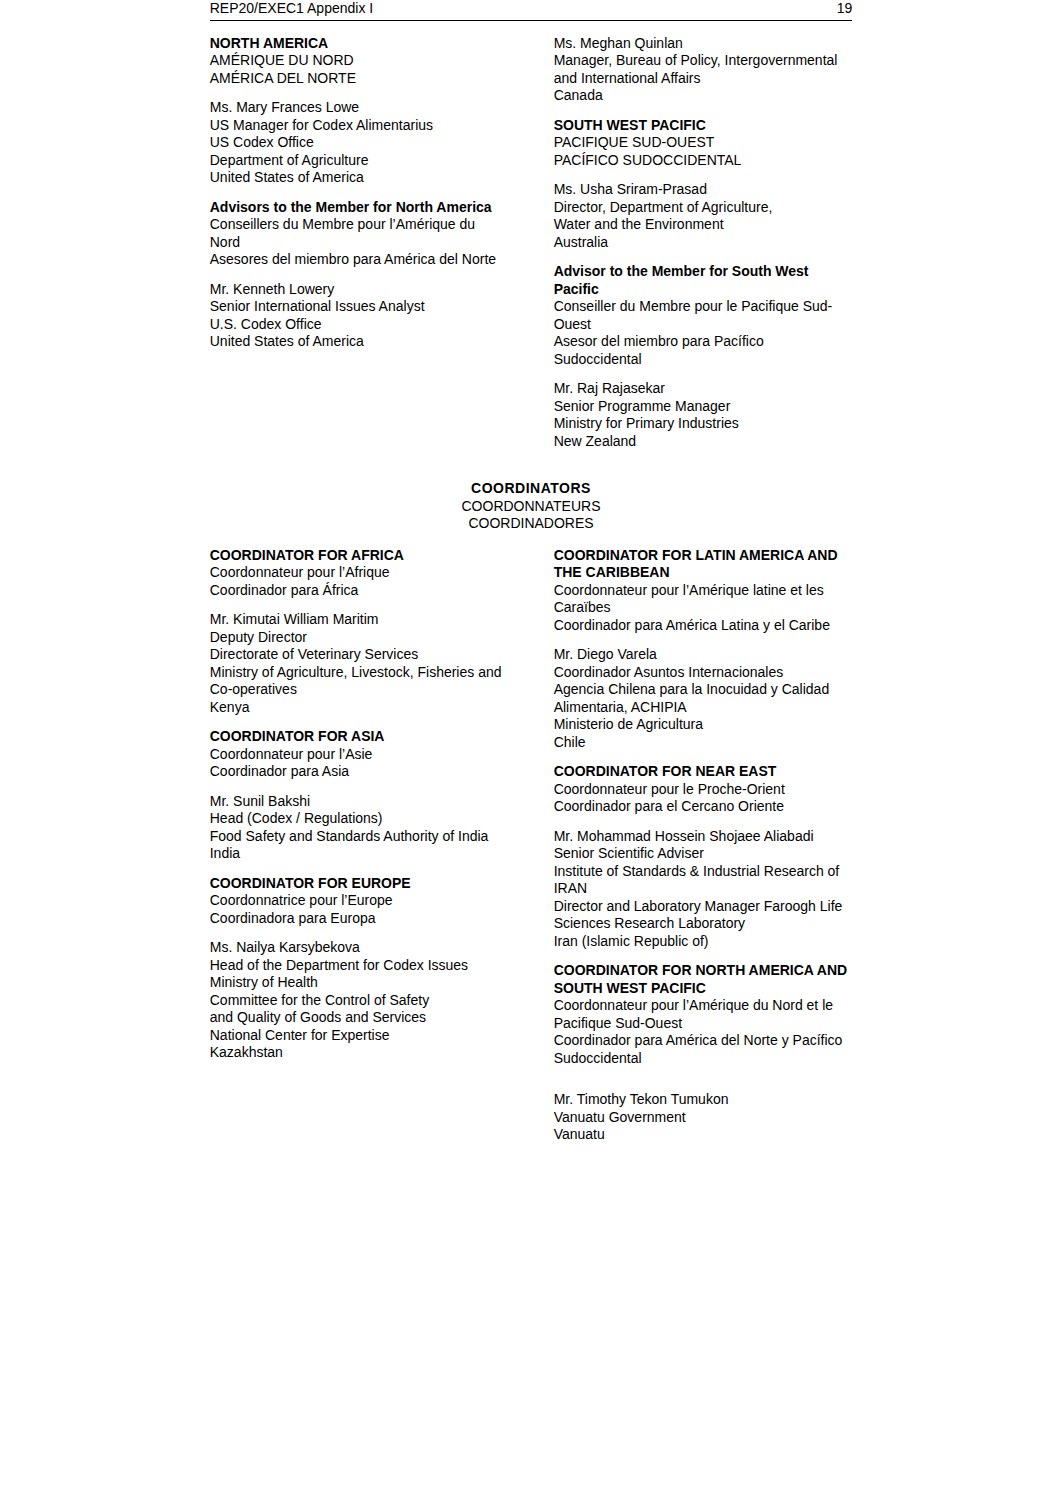REP20/EXEC1 Appendix I
19
North America
AMÉRIQUE DU NORD
AMÉRICA DEL NORTE
Ms. Mary Frances Lowe
US Manager for Codex Alimentarius
US Codex Office
Department of Agriculture
United States of America
Advisors to the Member for North America
Conseillers du Membre pour l’Amérique du Nord
Asesores del miembro para América del Norte
Mr. Kenneth Lowery
Senior International Issues Analyst
U.S. Codex Office
United States of America
Ms. Meghan Quinlan
Manager, Bureau of Policy, Intergovernmental
and International Affairs
Canada
South West Pacific
PACIFIQUE SUD-OUEST
PACÍFICO SUDOCCIDENTAL
Ms. Usha Sriram-Prasad
Director, Department of Agriculture,
Water and the Environment
Australia
Advisor to the Member for South West Pacific
Conseiller du Membre pour le Pacifique Sud-Ouest
Asesor del miembro para Pacífico Sudoccidental
Mr. Raj Rajasekar
Senior Programme Manager
Ministry for Primary Industries
New Zealand
Coordinators
Coordonnateurs
Coordinadores
Coordinator for Africa
Coordonnateur pour l’Afrique
Coordinador para África
Mr. Kimutai William Maritim
Deputy Director
Directorate of Veterinary Services
Ministry of Agriculture, Livestock, Fisheries and Co-operatives
Kenya
Coordinator for Asia
Coordonnateur pour l’Asie
Coordinador para Asia
Mr. Sunil Bakshi
Head (Codex / Regulations)
Food Safety and Standards Authority of India
India
Coordinator for Europe
Coordonnatrice pour l’Europe
Coordinadora para Europa
Ms. Nailya Karsybekova
Head of the Department for Codex Issues
Ministry of Health
Committee for the Control of Safety
and Quality of Goods and Services
National Center for Expertise
Kazakhstan
Coordinator for Latin America and the Caribbean
Coordonnateur pour l’Amérique latine et les Caraïbes
Coordinador para América Latina y el Caribe
Mr. Diego Varela
Coordinador Asuntos Internacionales
Agencia Chilena para la Inocuidad y Calidad Alimentaria, ACHIPIA
Ministerio de Agricultura
Chile
Coordinator for Near East
Coordonnateur pour le Proche-Orient
Coordinador para el Cercano Oriente
Mr. Mohammad Hossein Shojaee Aliabadi
Senior Scientific Adviser
Institute of Standards & Industrial Research of IRAN
Director and Laboratory Manager Faroogh Life Sciences Research Laboratory
Iran (Islamic Republic of)
Coordinator for North America and South West Pacific
Coordonnateur pour l’Amérique du Nord et le Pacifique Sud-Ouest
Coordinador para América del Norte y Pacífico Sudoccidental
Mr. Timothy Tekon Tumukon
Vanuatu Government
Vanuatu